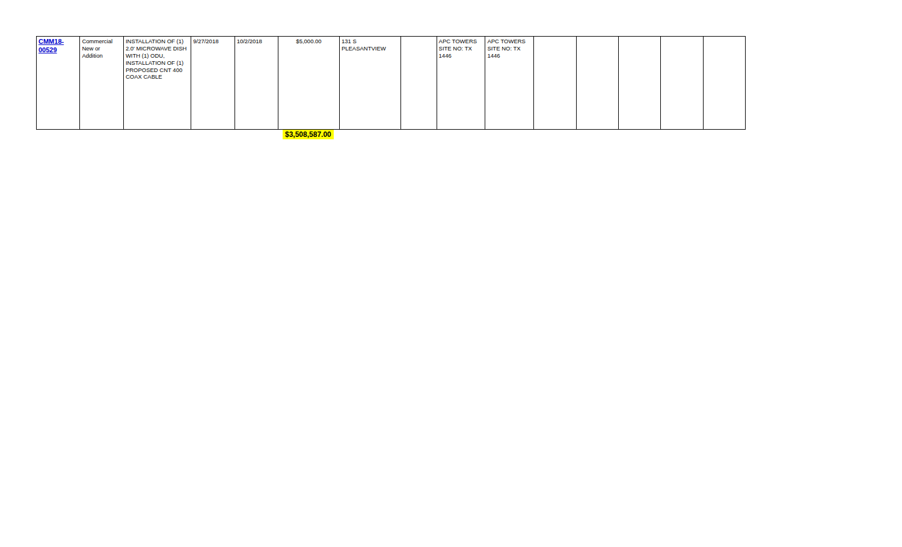| CMM18-00529 | Commercial New or Addition | INSTALLATION OF (1) 2.0' MICROWAVE DISH WITH (1) ODU, INSTALLATION OF (1) PROPOSED CNT 400 COAX CABLE | 9/27/2018 | 10/2/2018 | $5,000.00 | 131 S PLEASANTVIEW | | APC TOWERS SITE NO: TX 1446 | APC TOWERS SITE NO: TX 1446 | | | | | |
$3,508,587.00